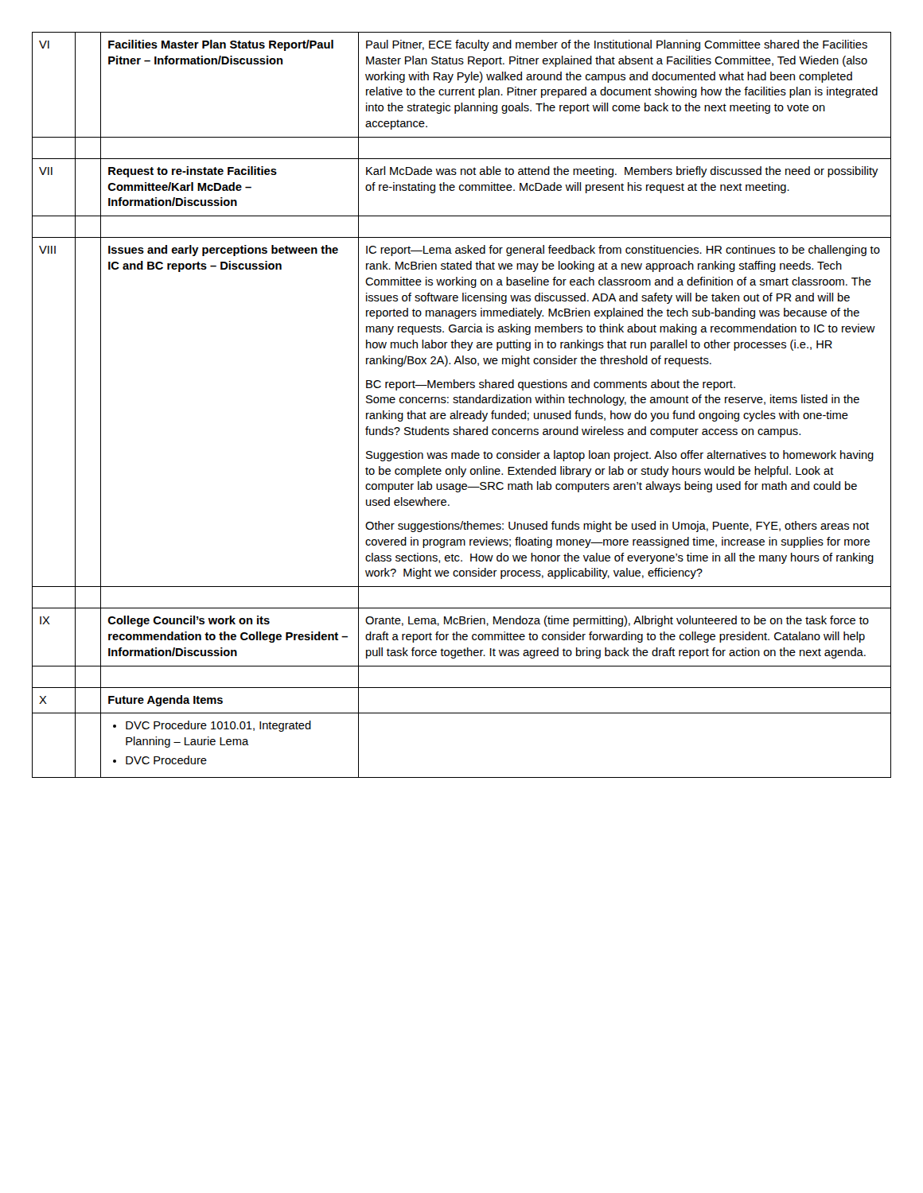| VI | | Facilities Master Plan Status Report/Paul Pitner – Information/Discussion | Paul Pitner, ECE faculty and member of the Institutional Planning Committee shared the Facilities Master Plan Status Report. Pitner explained that absent a Facilities Committee, Ted Wieden (also working with Ray Pyle) walked around the campus and documented what had been completed relative to the current plan. Pitner prepared a document showing how the facilities plan is integrated into the strategic planning goals. The report will come back to the next meeting to vote on acceptance. |
| VII | | Request to re-instate Facilities Committee/Karl McDade – Information/Discussion | Karl McDade was not able to attend the meeting. Members briefly discussed the need or possibility of re-instating the committee. McDade will present his request at the next meeting. |
| VIII | | Issues and early perceptions between the IC and BC reports – Discussion | IC report—Lema asked for general feedback from constituencies. HR continues to be challenging to rank. McBrien stated that we may be looking at a new approach ranking staffing needs. Tech Committee is working on a baseline for each classroom and a definition of a smart classroom. The issues of software licensing was discussed. ADA and safety will be taken out of PR and will be reported to managers immediately. McBrien explained the tech sub-banding was because of the many requests. Garcia is asking members to think about making a recommendation to IC to review how much labor they are putting in to rankings that run parallel to other processes (i.e., HR ranking/Box 2A). Also, we might consider the threshold of requests. BC report—Members shared questions and comments about the report. Some concerns: standardization within technology, the amount of the reserve, items listed in the ranking that are already funded; unused funds, how do you fund ongoing cycles with one-time funds? Students shared concerns around wireless and computer access on campus. Suggestion was made to consider a laptop loan project. Also offer alternatives to homework having to be complete only online. Extended library or lab or study hours would be helpful. Look at computer lab usage—SRC math lab computers aren’t always being used for math and could be used elsewhere. Other suggestions/themes: Unused funds might be used in Umoja, Puente, FYE, others areas not covered in program reviews; floating money—more reassigned time, increase in supplies for more class sections, etc. How do we honor the value of everyone’s time in all the many hours of ranking work? Might we consider process, applicability, value, efficiency? |
| IX | | College Council’s work on its recommendation to the College President – Information/Discussion | Orante, Lema, McBrien, Mendoza (time permitting), Albright volunteered to be on the task force to draft a report for the committee to consider forwarding to the college president. Catalano will help pull task force together. It was agreed to bring back the draft report for action on the next agenda. |
| X | | Future Agenda Items | |
| | | DVC Procedure 1010.01, Integrated Planning – Laurie Lema DVC Procedure | |